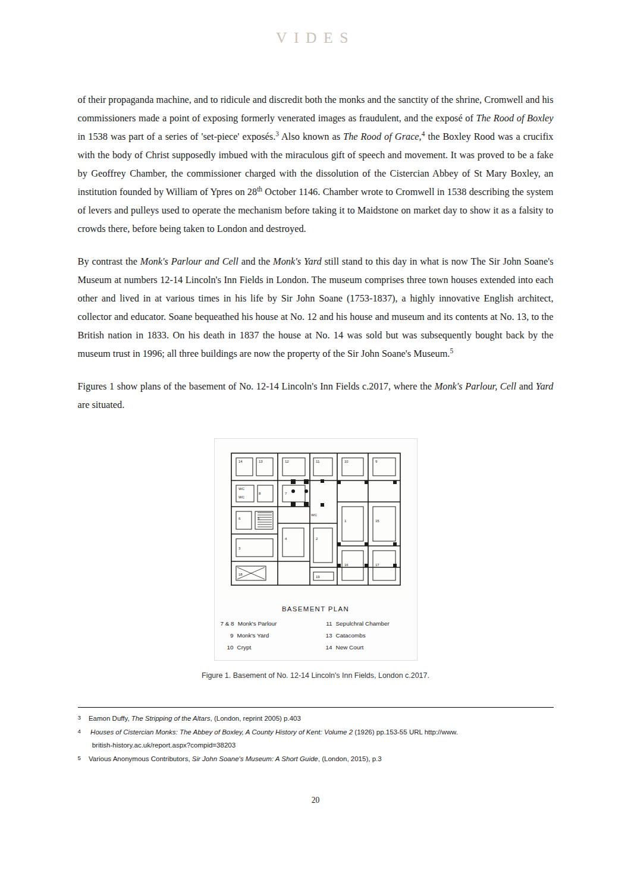VIDES
of their propaganda machine, and to ridicule and discredit both the monks and the sanctity of the shrine, Cromwell and his commissioners made a point of exposing formerly venerated images as fraudulent, and the exposé of The Rood of Boxley in 1538 was part of a series of 'set-piece' exposés.3 Also known as The Rood of Grace,4 the Boxley Rood was a crucifix with the body of Christ supposedly imbued with the miraculous gift of speech and movement. It was proved to be a fake by Geoffrey Chamber, the commissioner charged with the dissolution of the Cistercian Abbey of St Mary Boxley, an institution founded by William of Ypres on 28th October 1146. Chamber wrote to Cromwell in 1538 describing the system of levers and pulleys used to operate the mechanism before taking it to Maidstone on market day to show it as a falsity to crowds there, before being taken to London and destroyed.
By contrast the Monk's Parlour and Cell and the Monk's Yard still stand to this day in what is now The Sir John Soane's Museum at numbers 12-14 Lincoln's Inn Fields in London. The museum comprises three town houses extended into each other and lived in at various times in his life by Sir John Soane (1753-1837), a highly innovative English architect, collector and educator. Soane bequeathed his house at No. 12 and his house and museum and its contents at No. 13, to the British nation in 1833. On his death in 1837 the house at No. 14 was sold but was subsequently bought back by the museum trust in 1996; all three buildings are now the property of the Sir John Soane's Museum.5
Figures 1 show plans of the basement of No. 12-14 Lincoln's Inn Fields c.2017, where the Monk's Parlour, Cell and Yard are situated.
14 13 12 11 10 9 WC WC 8 7 6 5 4 3 2 1 15 16 17 18 19 WC
BASEMENT PLAN
7 & 8 Monk's Parlour
9 Monk's Yard
10 Crypt
11 Sepulchral Chamber
13 Catacombs
14 New Court
Figure 1. Basement of No. 12-14 Lincoln's Inn Fields, London c.2017.
3 Eamon Duffy, The Stripping of the Altars, (London, reprint 2005) p.403
4 Houses of Cistercian Monks: The Abbey of Boxley, A County History of Kent: Volume 2 (1926) pp.153-55 URL http://www.
british-history.ac.uk/report.aspx?compid=38203
5 Various Anonymous Contributors, Sir John Soane's Museum: A Short Guide, (London, 2015), p.3
20